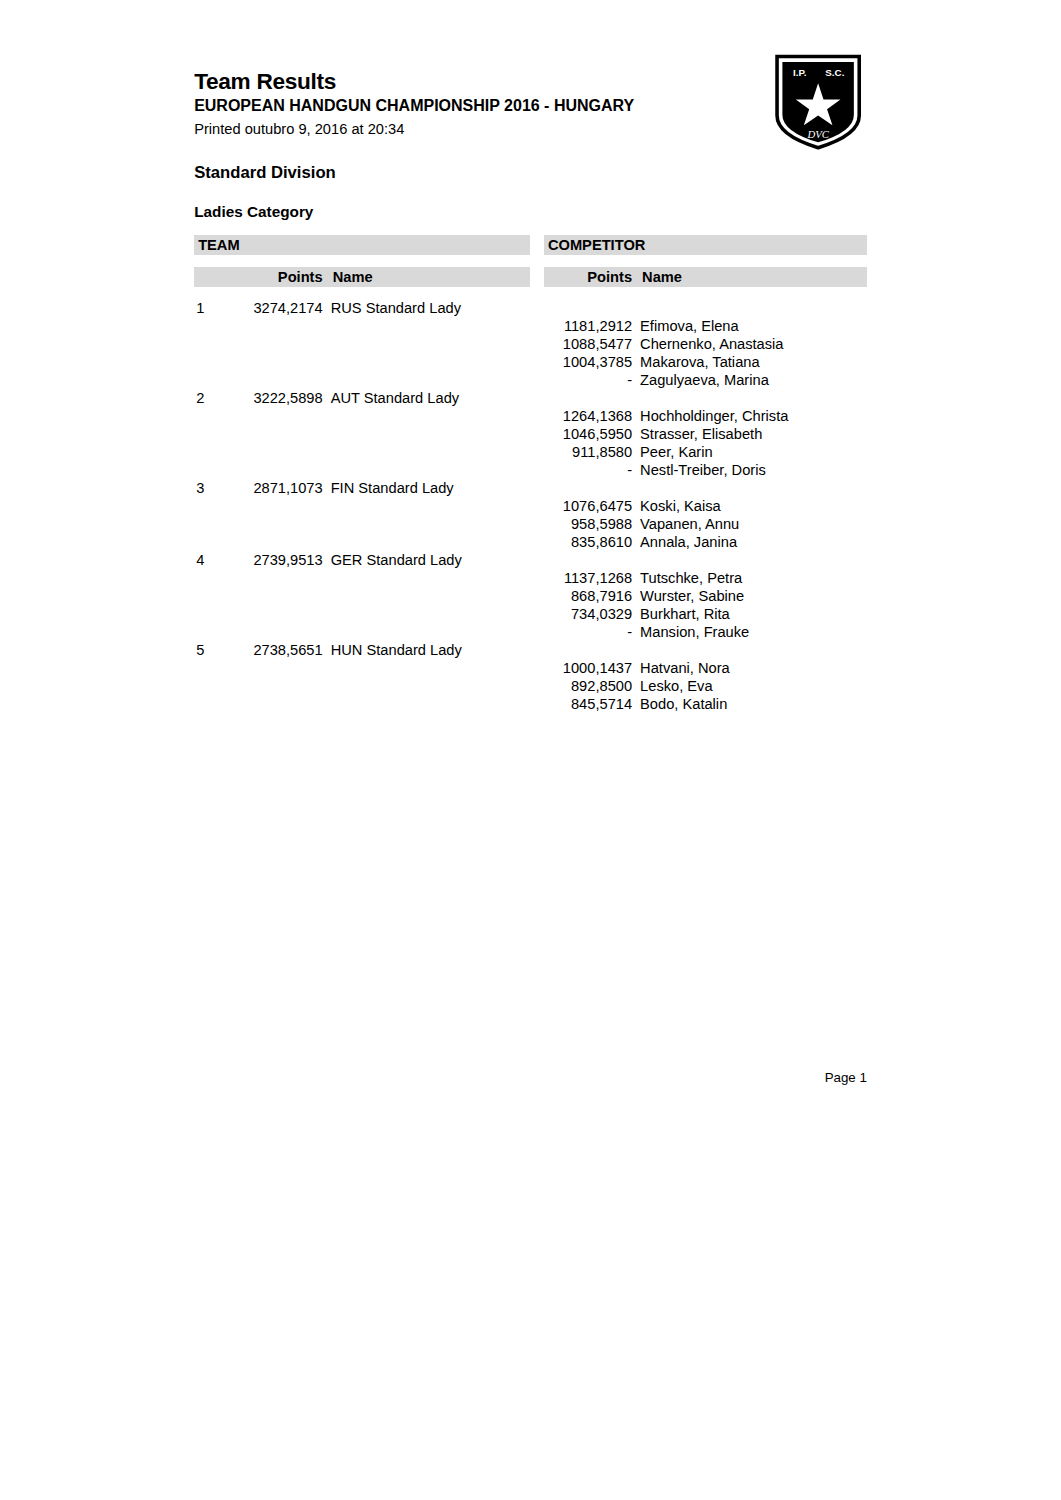I.P. S.C. DVC
Team Results
EUROPEAN HANDGUN CHAMPIONSHIP 2016 - HUNGARY
Printed outubro 9, 2016 at 20:34
Standard Division
Ladies Category
| TEAM | | COMPETITOR |
| --- | --- | --- |
| | Points | Name | | Points | Name |
| 1 | 3274,2174 | RUS Standard Lady | | | |
| | | | | 1181,2912 | Efimova, Elena |
| | | | | 1088,5477 | Chernenko, Anastasia |
| | | | | 1004,3785 | Makarova, Tatiana |
| | | | | - | Zagulyaeva, Marina |
| 2 | 3222,5898 | AUT Standard Lady | | | |
| | | | | 1264,1368 | Hochholdinger, Christa |
| | | | | 1046,5950 | Strasser, Elisabeth |
| | | | | 911,8580 | Peer, Karin |
| | | | | - | Nestl-Treiber, Doris |
| 3 | 2871,1073 | FIN Standard Lady | | | |
| | | | | 1076,6475 | Koski, Kaisa |
| | | | | 958,5988 | Vapanen, Annu |
| | | | | 835,8610 | Annala, Janina |
| 4 | 2739,9513 | GER Standard Lady | | | |
| | | | | 1137,1268 | Tutschke, Petra |
| | | | | 868,7916 | Wurster, Sabine |
| | | | | 734,0329 | Burkhart, Rita |
| | | | | - | Mansion, Frauke |
| 5 | 2738,5651 | HUN Standard Lady | | | |
| | | | | 1000,1437 | Hatvani, Nora |
| | | | | 892,8500 | Lesko, Eva |
| | | | | 845,5714 | Bodo, Katalin |
Page 1